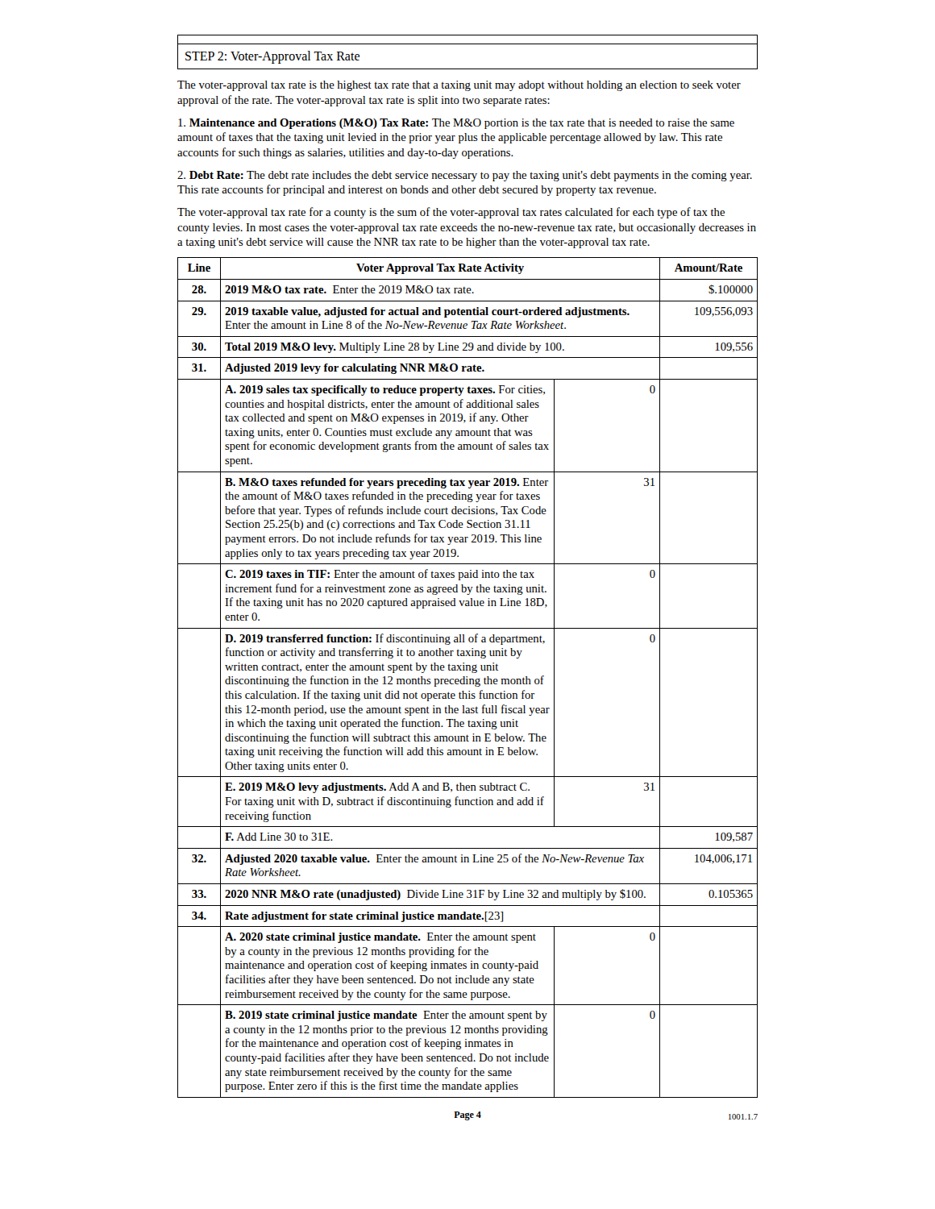STEP 2: Voter-Approval Tax Rate
The voter-approval tax rate is the highest tax rate that a taxing unit may adopt without holding an election to seek voter approval of the rate. The voter-approval tax rate is split into two separate rates:
1. Maintenance and Operations (M&O) Tax Rate: The M&O portion is the tax rate that is needed to raise the same amount of taxes that the taxing unit levied in the prior year plus the applicable percentage allowed by law. This rate accounts for such things as salaries, utilities and day-to-day operations.
2. Debt Rate: The debt rate includes the debt service necessary to pay the taxing unit's debt payments in the coming year. This rate accounts for principal and interest on bonds and other debt secured by property tax revenue.
The voter-approval tax rate for a county is the sum of the voter-approval tax rates calculated for each type of tax the county levies. In most cases the voter-approval tax rate exceeds the no-new-revenue tax rate, but occasionally decreases in a taxing unit's debt service will cause the NNR tax rate to be higher than the voter-approval tax rate.
| Line | Voter Approval Tax Rate Activity | Amount/Rate |
| --- | --- | --- |
| 28. | 2019 M&O tax rate. Enter the 2019 M&O tax rate. | $.100000 |
| 29. | 2019 taxable value, adjusted for actual and potential court-ordered adjustments. Enter the amount in Line 8 of the No-New-Revenue Tax Rate Worksheet . | 109,556,093 |
| 30. | Total 2019 M&O levy. Multiply Line 28 by Line 29 and divide by 100. | 109,556 |
| 31. | Adjusted 2019 levy for calculating NNR M&O rate. | |
| | A. 2019 sales tax specifically to reduce property taxes. For cities, counties and hospital districts, enter the amount of additional sales tax collected and spent on M&O expenses in 2019, if any. Other taxing units, enter 0. Counties must exclude any amount that was spent for economic development grants from the amount of sales tax spent. | 0 | |
| | B. M&O taxes refunded for years preceding tax year 2019. Enter the amount of M&O taxes refunded in the preceding year for taxes before that year. Types of refunds include court decisions, Tax Code Section 25.25(b) and (c) corrections and Tax Code Section 31.11 payment errors. Do not include refunds for tax year 2019. This line applies only to tax years preceding tax year 2019. | 31 | |
| | C. 2019 taxes in TIF: Enter the amount of taxes paid into the tax increment fund for a reinvestment zone as agreed by the taxing unit. If the taxing unit has no 2020 captured appraised value in Line 18D, enter 0. | 0 | |
| | D. 2019 transferred function: If discontinuing all of a department, function or activity and transferring it to another taxing unit by written contract, enter the amount spent by the taxing unit discontinuing the function in the 12 months preceding the month of this calculation. If the taxing unit did not operate this function for this 12-month period, use the amount spent in the last full fiscal year in which the taxing unit operated the function. The taxing unit discontinuing the function will subtract this amount in E below. The taxing unit receiving the function will add this amount in E below. Other taxing units enter 0. | 0 | |
| | E. 2019 M&O levy adjustments. Add A and B, then subtract C. For taxing unit with D, subtract if discontinuing function and add if receiving function | 31 | |
| | F. Add Line 30 to 31E. | 109,587 |
| 32. | Adjusted 2020 taxable value. Enter the amount in Line 25 of the No-New-Revenue Tax Rate Worksheet. | 104,006,171 |
| 33. | 2020 NNR M&O rate (unadjusted) Divide Line 31F by Line 32 and multiply by $100. | 0.105365 |
| 34. | Rate adjustment for state criminal justice mandate. [23] | |
| | A. 2020 state criminal justice mandate. Enter the amount spent by a county in the previous 12 months providing for the maintenance and operation cost of keeping inmates in county-paid facilities after they have been sentenced. Do not include any state reimbursement received by the county for the same purpose. | 0 | |
| | B. 2019 state criminal justice mandate Enter the amount spent by a county in the 12 months prior to the previous 12 months providing for the maintenance and operation cost of keeping inmates in county-paid facilities after they have been sentenced. Do not include any state reimbursement received by the county for the same purpose. Enter zero if this is the first time the mandate applies | 0 | |
Page 4
1001.1.7